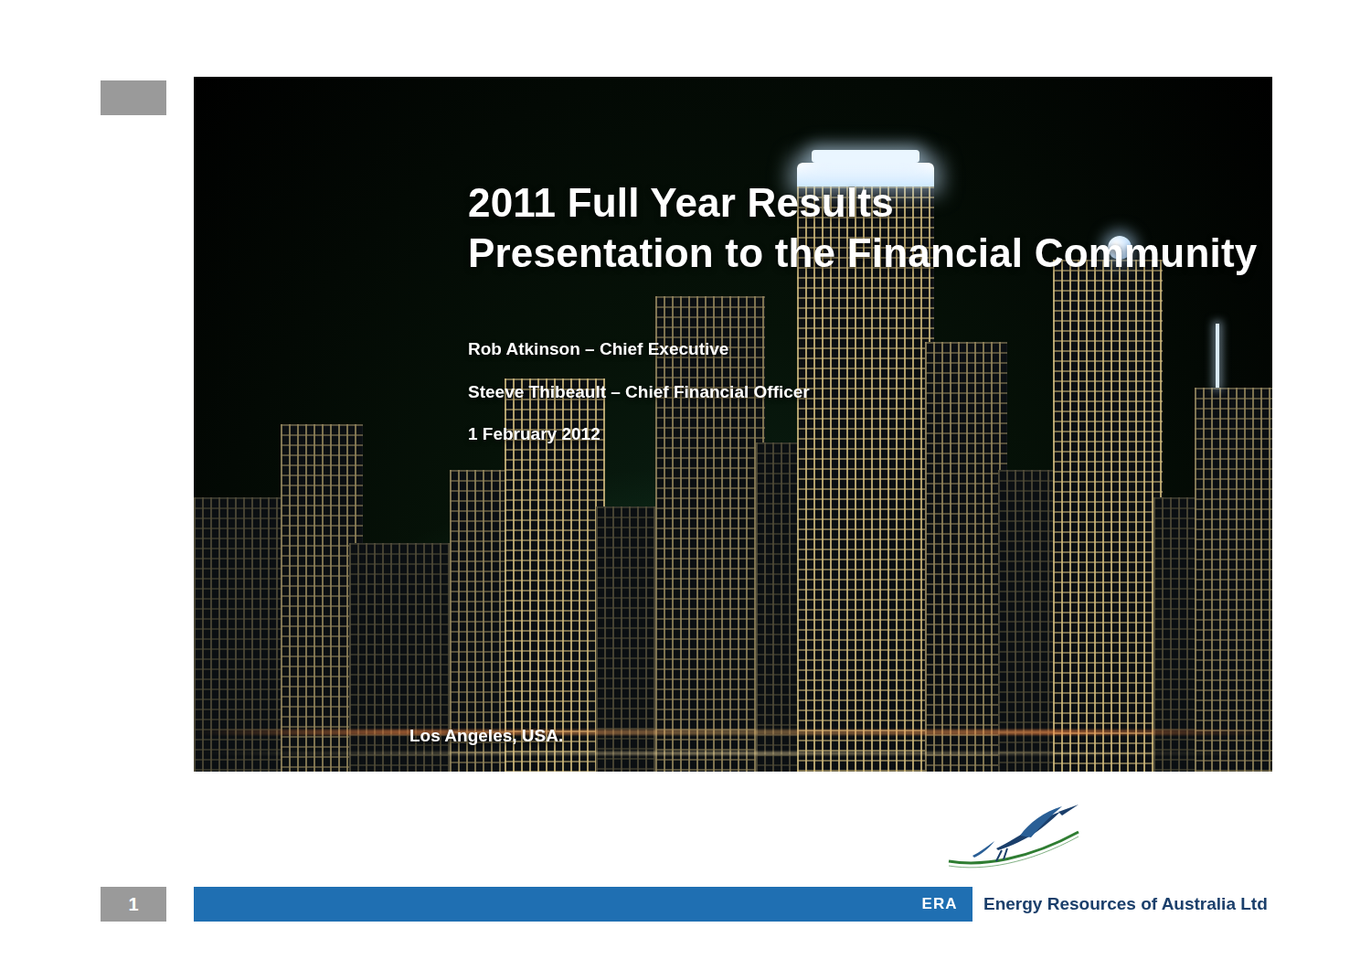2011 Full Year Results
Presentation to the Financial Community
Rob Atkinson – Chief Executive
Steeve Thibeault – Chief Financial Officer
1 February 2012
Los Angeles, USA.
1
ERA
Energy Resources of Australia Ltd